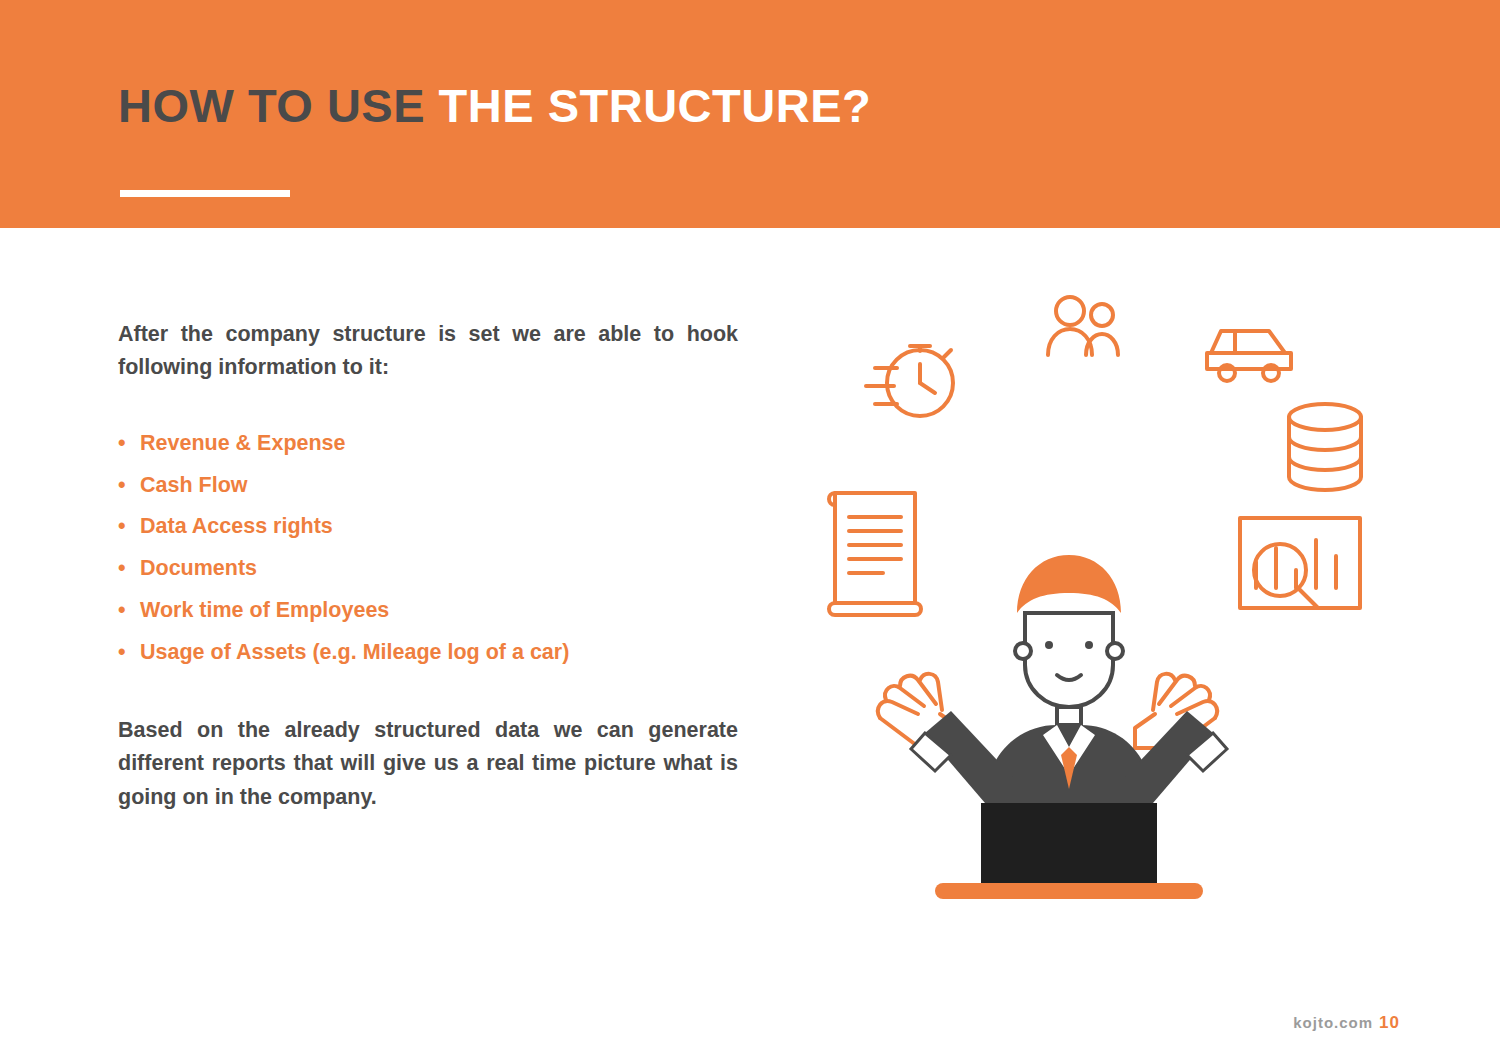HOW TO USE THE STRUCTURE?
After the company structure is set we are able to hook following information to it:
Revenue & Expense
Cash Flow
Data Access rights
Documents
Work time of Employees
Usage of Assets (e.g. Mileage log of a car)
Based on the already structured data we can generate different reports that will give us a real time picture what is going on in the company.
kojto.com10